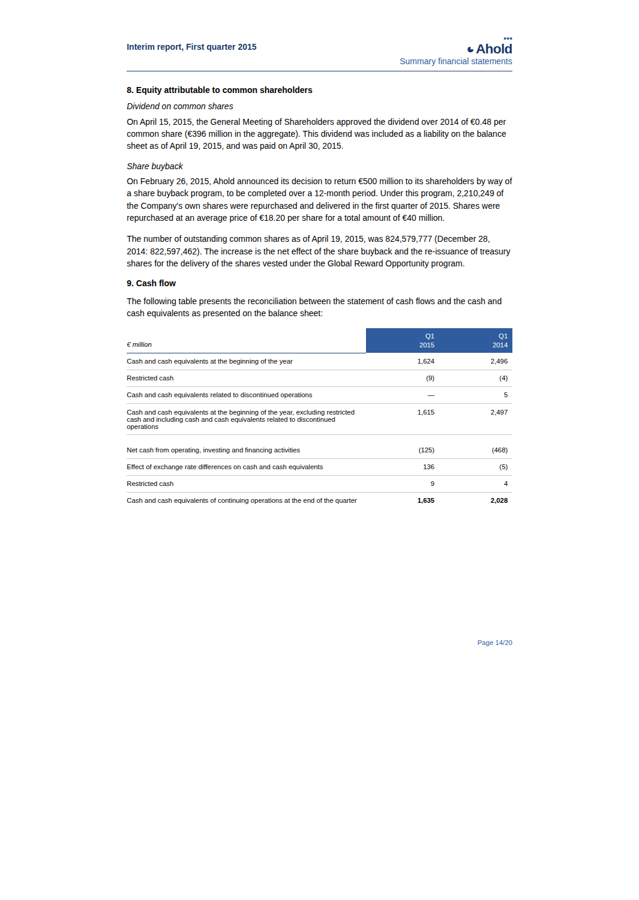●●●
◕Ahold
Interim report, First quarter 2015
Summary financial statements
8. Equity attributable to common shareholders
Dividend on common shares
On April 15, 2015, the General Meeting of Shareholders approved the dividend over 2014 of €0.48 per common share (€396 million in the aggregate). This dividend was included as a liability on the balance sheet as of April 19, 2015, and was paid on April 30, 2015.
Share buyback
On February 26, 2015, Ahold announced its decision to return €500 million to its shareholders by way of a share buyback program, to be completed over a 12-month period. Under this program, 2,210,249 of the Company's own shares were repurchased and delivered in the first quarter of 2015. Shares were repurchased at an average price of €18.20 per share for a total amount of €40 million.
The number of outstanding common shares as of April 19, 2015, was 824,579,777 (December 28, 2014: 822,597,462). The increase is the net effect of the share buyback and the re-issuance of treasury shares for the delivery of the shares vested under the Global Reward Opportunity program.
9. Cash flow
The following table presents the reconciliation between the statement of cash flows and the cash and cash equivalents as presented on the balance sheet:
| € million | Q1 2015 | Q1 2014 |
| --- | --- | --- |
| Cash and cash equivalents at the beginning of the year | 1,624 | 2,496 |
| Restricted cash | (9) | (4) |
| Cash and cash equivalents related to discontinued operations | — | 5 |
| Cash and cash equivalents at the beginning of the year, excluding restricted cash and including cash and cash equivalents related to discontinued operations | 1,615 | 2,497 |
| Net cash from operating, investing and financing activities | (125) | (468) |
| Effect of exchange rate differences on cash and cash equivalents | 136 | (5) |
| Restricted cash | 9 | 4 |
| Cash and cash equivalents of continuing operations at the end of the quarter | 1,635 | 2,028 |
Page 14/20